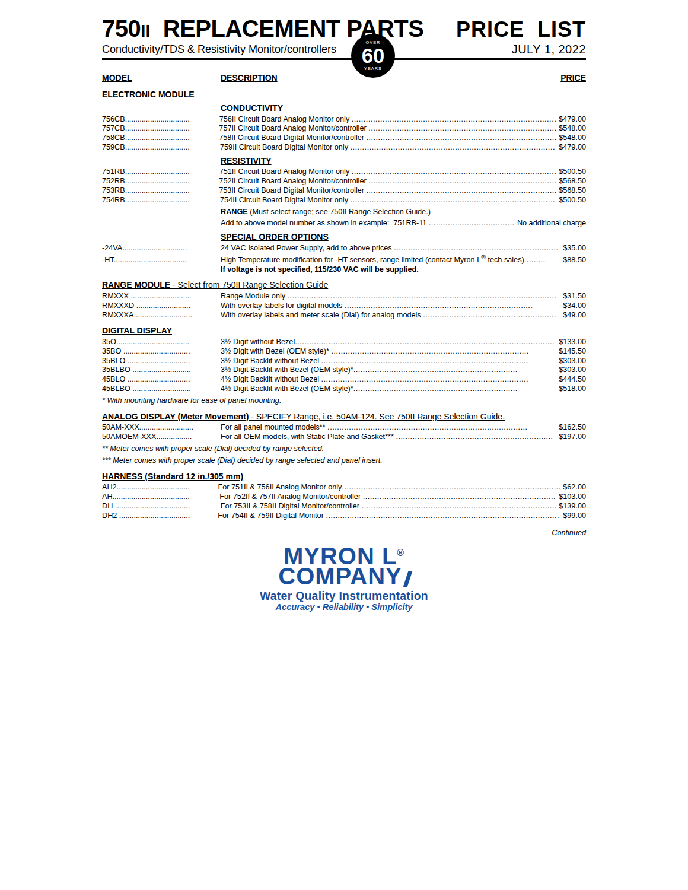750II REPLACEMENT PARTS
PRICE LIST
Conductivity/TDS & Resistivity Monitor/controllers
OVER
60
YEARS
JULY 1, 2022
MODEL
DESCRIPTION
PRICE
ELECTRONIC MODULE
CONDUCTIVITY
756CB............................... 756II Circuit Board Analog Monitor only .......................................................................................$479.00
757CB............................... 757II Circuit Board Analog Monitor/controller ................................................................................$548.00
758CB............................... 758II Circuit Board Digital Monitor/controller .................................................................................$548.00
759CB............................... 759II Circuit Board Digital Monitor only .......................................................................................$479.00
RESISTIVITY
751RB............................... 751II Circuit Board Analog Monitor only .......................................................................................$500.50
752RB............................... 752II Circuit Board Analog Monitor/controller ................................................................................$568.50
753RB............................... 753II Circuit Board Digital Monitor/controller .................................................................................$568.50
754RB............................... 754II Circuit Board Digital Monitor only .......................................................................................$500.50
RANGE (Must select range; see 750II Range Selection Guide.)
Add to above model number as shown in example: 751RB-11 ......................................... No additional charge
SPECIAL ORDER OPTIONS
-24VA............................... 24 VAC Isolated Power Supply, add to above prices .....................................................................$35.00
-HT................................... High Temperature modification for -HT sensors, range limited (contact Myron L® tech sales).........$88.50
If voltage is not specified, 115/230 VAC will be supplied.
RANGE MODULE - Select from 750II Range Selection Guide
RMXXX ............................. Range Module only .................................................................................................................$31.50
RMXXXD .......................... With overlay labels for digital models ...............................................................................$34.00
RMXXXA............................ With overlay labels and meter scale (Dial) for analog models ........................................................$49.00
DIGITAL DISPLAY
35O................................... 3½ Digit without Bezel.............................................................................................................$133.00
35BO ................................ 3½ Digit with Bezel (OEM style)* ...................................................................................$145.50
35BLO .............................. 3½ Digit Backlit without Bezel .......................................................................................$303.00
35BLBO ............................ 3½ Digit Backlit with Bezel (OEM style)*.....................................................................$303.00
45BLO .............................. 4½ Digit Backlit without Bezel .......................................................................................$444.50
45BLBO ............................ 4½ Digit Backlit with Bezel (OEM style)*.....................................................................$518.00
* With mounting hardware for ease of panel mounting.
ANALOG DISPLAY (Meter Movement) - SPECIFY Range, i.e. 50AM-124. See 750II Range Selection Guide.
50AM-XXX.......................... For all panel mounted models** ....................................................................................$162.50
50AMOEM-XXX................. For all OEM models, with Static Plate and Gasket*** ..................................................................$197.00
** Meter comes with proper scale (Dial) decided by range selected.
*** Meter comes with proper scale (Dial) decided by range selected and panel insert.
HARNESS (Standard 12 in./305 mm)
AH2................................... For 751II & 756II Analog Monitor only..............................................................................................$62.00
AH..................................... For 752II & 757II Analog Monitor/controller ..................................................................................$103.00
DH .................................... For 753II & 758II Digital Monitor/controller ..................................................................................$139.00
DH2 .................................. For 754II & 759II Digital Monitor .....................................................................................................$99.00
Continued
MYRON L®
COMPANY
Water Quality Instrumentation
Accuracy • Reliability • Simplicity